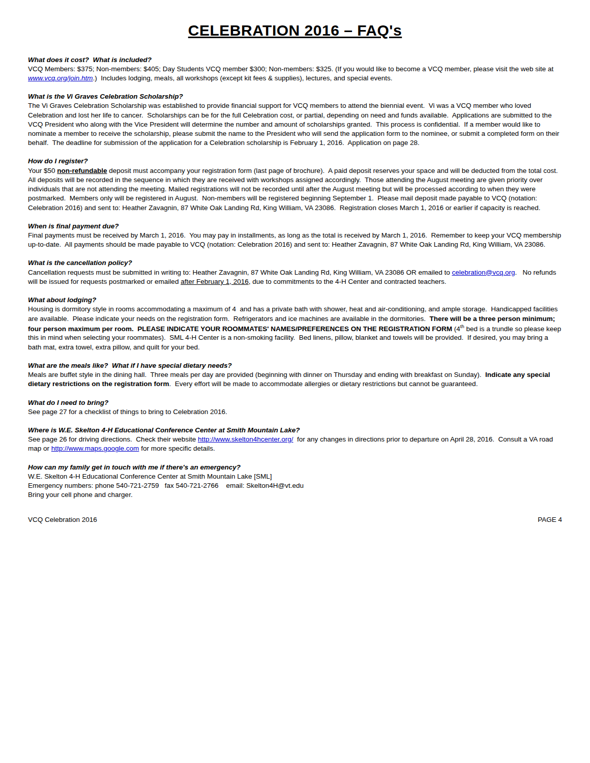CELEBRATION 2016 – FAQ's
What does it cost? What is included?
VCQ Members: $375; Non-members: $405; Day Students VCQ member $300; Non-members: $325. (If you would like to become a VCQ member, please visit the web site at www.vcq.org/join.htm.) Includes lodging, meals, all workshops (except kit fees & supplies), lectures, and special events.
What is the Vi Graves Celebration Scholarship?
The Vi Graves Celebration Scholarship was established to provide financial support for VCQ members to attend the biennial event. Vi was a VCQ member who loved Celebration and lost her life to cancer. Scholarships can be for the full Celebration cost, or partial, depending on need and funds available. Applications are submitted to the VCQ President who along with the Vice President will determine the number and amount of scholarships granted. This process is confidential. If a member would like to nominate a member to receive the scholarship, please submit the name to the President who will send the application form to the nominee, or submit a completed form on their behalf. The deadline for submission of the application for a Celebration scholarship is February 1, 2016. Application on page 28.
How do I register?
Your $50 non-refundable deposit must accompany your registration form (last page of brochure). A paid deposit reserves your space and will be deducted from the total cost. All deposits will be recorded in the sequence in which they are received with workshops assigned accordingly. Those attending the August meeting are given priority over individuals that are not attending the meeting. Mailed registrations will not be recorded until after the August meeting but will be processed according to when they were postmarked. Members only will be registered in August. Non-members will be registered beginning September 1. Please mail deposit made payable to VCQ (notation: Celebration 2016) and sent to: Heather Zavagnin, 87 White Oak Landing Rd, King William, VA 23086. Registration closes March 1, 2016 or earlier if capacity is reached.
When is final payment due?
Final payments must be received by March 1, 2016. You may pay in installments, as long as the total is received by March 1, 2016. Remember to keep your VCQ membership up-to-date. All payments should be made payable to VCQ (notation: Celebration 2016) and sent to: Heather Zavagnin, 87 White Oak Landing Rd, King William, VA 23086.
What is the cancellation policy?
Cancellation requests must be submitted in writing to: Heather Zavagnin, 87 White Oak Landing Rd, King William, VA 23086 OR emailed to celebration@vcq.org. No refunds will be issued for requests postmarked or emailed after February 1, 2016, due to commitments to the 4-H Center and contracted teachers.
What about lodging?
Housing is dormitory style in rooms accommodating a maximum of 4 and has a private bath with shower, heat and air-conditioning, and ample storage. Handicapped facilities are available. Please indicate your needs on the registration form. Refrigerators and ice machines are available in the dormitories. There will be a three person minimum; four person maximum per room. PLEASE INDICATE YOUR ROOMMATES' NAMES/PREFERENCES ON THE REGISTRATION FORM (4th bed is a trundle so please keep this in mind when selecting your roommates). SML 4-H Center is a non-smoking facility. Bed linens, pillow, blanket and towels will be provided. If desired, you may bring a bath mat, extra towel, extra pillow, and quilt for your bed.
What are the meals like? What if I have special dietary needs?
Meals are buffet style in the dining hall. Three meals per day are provided (beginning with dinner on Thursday and ending with breakfast on Sunday). Indicate any special dietary restrictions on the registration form. Every effort will be made to accommodate allergies or dietary restrictions but cannot be guaranteed.
What do I need to bring?
See page 27 for a checklist of things to bring to Celebration 2016.
Where is W.E. Skelton 4-H Educational Conference Center at Smith Mountain Lake?
See page 26 for driving directions. Check their website http://www.skelton4hcenter.org/ for any changes in directions prior to departure on April 28, 2016. Consult a VA road map or http://www.maps.google.com for more specific details.
How can my family get in touch with me if there's an emergency?
W.E. Skelton 4-H Educational Conference Center at Smith Mountain Lake [SML]
Emergency numbers: phone 540-721-2759 fax 540-721-2766 email: Skelton4H@vt.edu
Bring your cell phone and charger.
VCQ Celebration 2016 PAGE 4